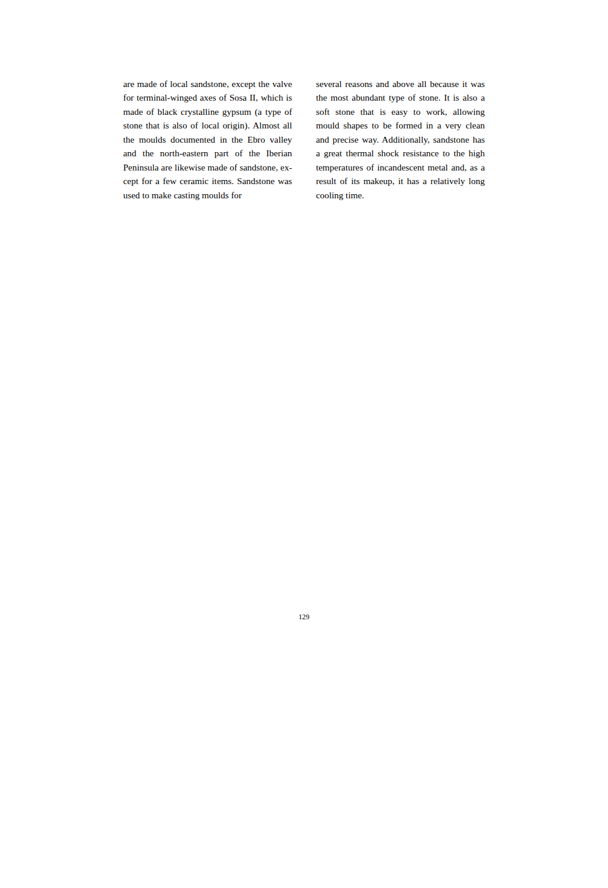are made of local sandstone, except the valve for terminal-winged axes of Sosa II, which is made of black crystalline gypsum (a type of stone that is also of local origin). Almost all the moulds do­cumented in the Ebro valley and the north-eastern part of the Iberian Penin­sula are likewise made of sandstone, ex­cept for a few ceramic items. Sandstone was used to make casting moulds for
several reasons and above all because it was the most abundant type of stone. It is also a soft stone that is easy to work, allowing mould shapes to be formed in a very clean and precise way. Addi­tionally, sandstone has a great thermal shock resistance to the high tempera­tures of incandescent metal and, as a result of its makeup, it has a relatively long cooling time.
129